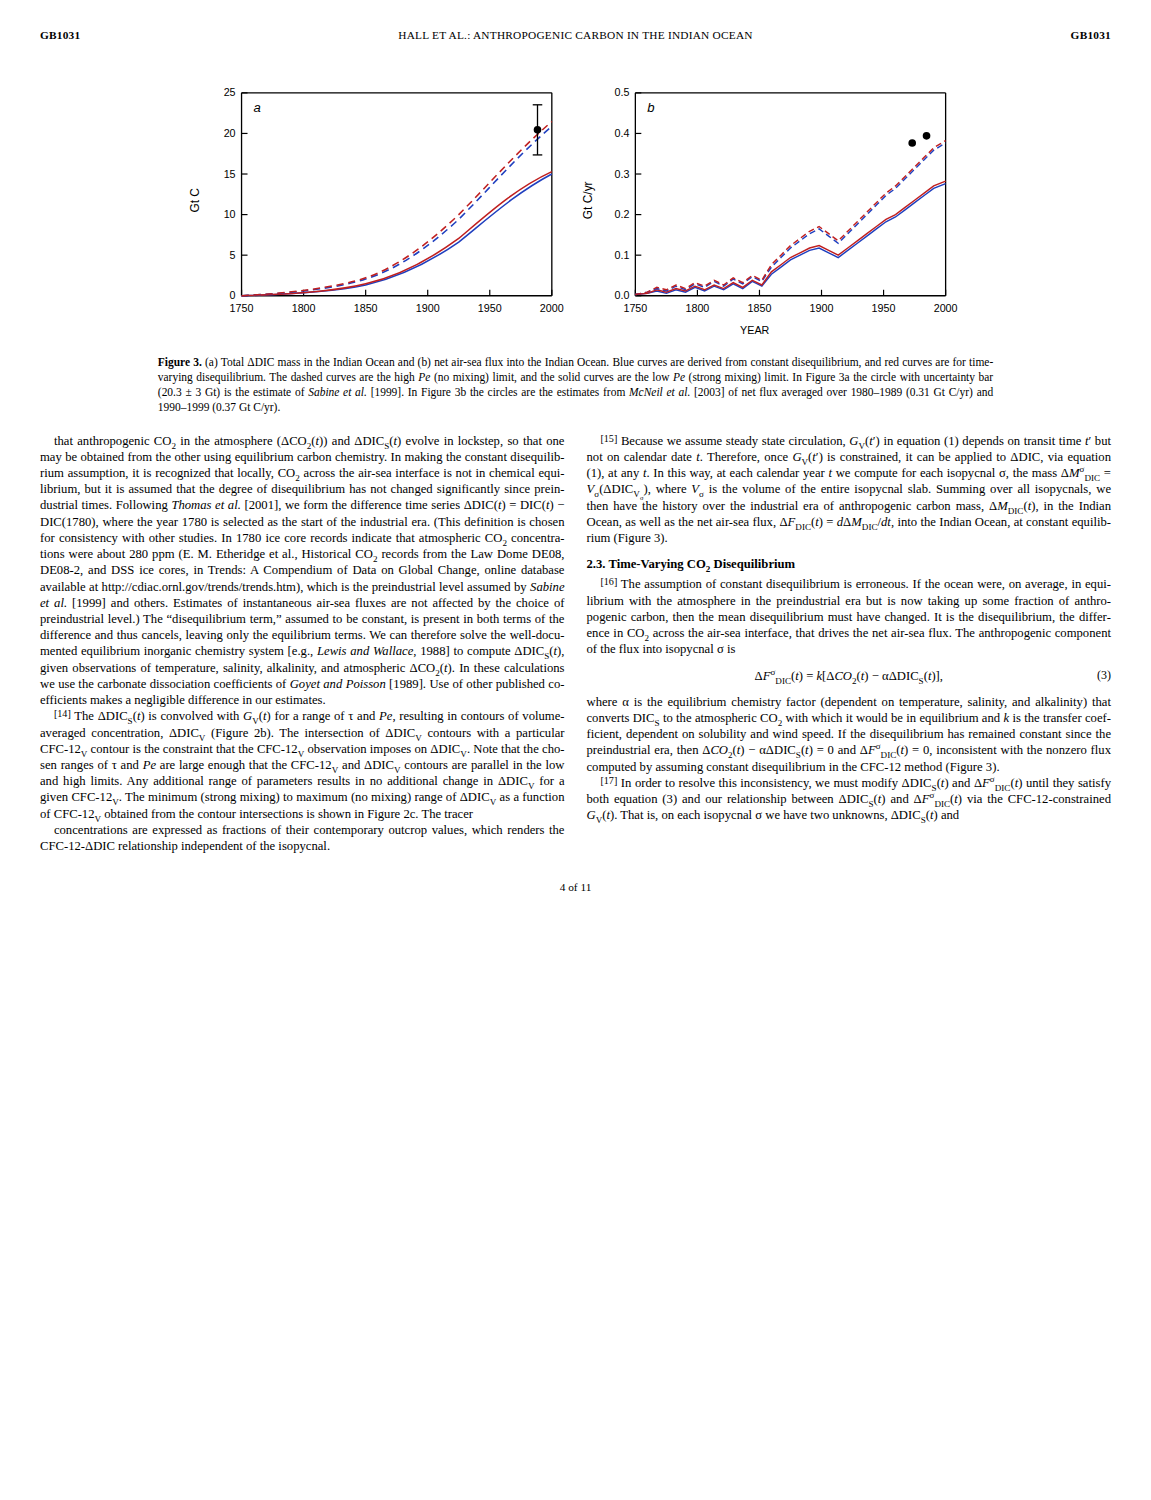GB1031 HALL ET AL.: ANTHROPOGENIC CARBON IN THE INDIAN OCEAN GB1031
0 5 10 15 20 25 1750 1800 1850 1900 1950 2000 Gt C a 0.0 0.1 0.2 0.3 0.4 0.5 1750 1800 1850 1900 1950 2000 Gt C/yr b YEAR
Figure 3. (a) Total ΔDIC mass in the Indian Ocean and (b) net air-sea flux into the Indian Ocean. Blue curves are derived from constant disequilibrium, and red curves are for time-varying disequilibrium. The dashed curves are the high Pe (no mixing) limit, and the solid curves are the low Pe (strong mixing) limit. In Figure 3a the circle with uncertainty bar (20.3 ± 3 Gt) is the estimate of Sabine et al. [1999]. In Figure 3b the circles are the estimates from McNeil et al. [2003] of net flux averaged over 1980–1989 (0.31 Gt C/yr) and 1990–1999 (0.37 Gt C/yr).
that anthropogenic CO2 in the atmosphere (ΔCO2(t)) and ΔDICS(t) evolve in lockstep, so that one may be obtained from the other using equilibrium carbon chemistry. In making the constant disequilibrium assumption, it is recognized that locally, CO2 across the air-sea interface is not in chemical equilibrium, but it is assumed that the degree of disequilibrium has not changed significantly since preindustrial times. Following Thomas et al. [2001], we form the difference time series ΔDIC(t) = DIC(t) − DIC(1780), where the year 1780 is selected as the start of the industrial era. (This definition is chosen for consistency with other studies. In 1780 ice core records indicate that atmospheric CO2 concentrations were about 280 ppm (E. M. Etheridge et al., Historical CO2 records from the Law Dome DE08, DE08-2, and DSS ice cores, in Trends: A Compendium of Data on Global Change, online database available at http://cdiac.ornl.gov/trends/trends.htm), which is the preindustrial level assumed by Sabine et al. [1999] and others. Estimates of instantaneous air-sea fluxes are not affected by the choice of preindustrial level.) The “disequilibrium term,” assumed to be constant, is present in both terms of the difference and thus cancels, leaving only the equilibrium terms. We can therefore solve the well-documented equilibrium inorganic chemistry system [e.g., Lewis and Wallace, 1988] to compute ΔDICS(t), given observations of temperature, salinity, alkalinity, and atmospheric ΔCO2(t). In these calculations we use the carbonate dissociation coefficients of Goyet and Poisson [1989]. Use of other published coefficients makes a negligible difference in our estimates.
[14] The ΔDICS(t) is convolved with GV(t) for a range of τ and Pe, resulting in contours of volume-averaged concentration, ΔDICV (Figure 2b). The intersection of ΔDICV contours with a particular CFC-12V contour is the constraint that the CFC-12V observation imposes on ΔDICV. Note that the chosen ranges of τ and Pe are large enough that the CFC-12V and ΔDICV contours are parallel in the low and high limits. Any additional range of parameters results in no additional change in ΔDICV for a given CFC-12V. The minimum (strong mixing) to maximum (no mixing) range of ΔDICV as a function of CFC-12V obtained from the contour intersections is shown in Figure 2c. The tracer
concentrations are expressed as fractions of their contemporary outcrop values, which renders the CFC-12-ΔDIC relationship independent of the isopycnal.
[15] Because we assume steady state circulation, GV(t′) in equation (1) depends on transit time t′ but not on calendar date t. Therefore, once GV(t′) is constrained, it can be applied to ΔDIC, via equation (1), at any t. In this way, at each calendar year t we compute for each isopycnal σ, the mass ΔMσDIC = Vσ(ΔDICVσ), where Vσ is the volume of the entire isopycnal slab. Summing over all isopycnals, we then have the history over the industrial era of anthropogenic carbon mass, ΔMDIC(t), in the Indian Ocean, as well as the net air-sea flux, ΔFDIC(t) = d ΔMDIC/dt, into the Indian Ocean, at constant equilibrium (Figure 3).
2.3. Time-Varying CO2 Disequilibrium
[16] The assumption of constant disequilibrium is erroneous. If the ocean were, on average, in equilibrium with the atmosphere in the preindustrial era but is now taking up some fraction of anthropogenic carbon, then the mean disequilibrium must have changed. It is the disequilibrium, the difference in CO2 across the air-sea interface, that drives the net air-sea flux. The anthropogenic component of the flux into isopycnal σ is
ΔFσDIC(t) = k[ΔCO2(t) − αΔDICS(t)], (3)
where α is the equilibrium chemistry factor (dependent on temperature, salinity, and alkalinity) that converts DICS to the atmospheric CO2 with which it would be in equilibrium and k is the transfer coefficient, dependent on solubility and wind speed. If the disequilibrium has remained constant since the preindustrial era, then ΔCO2(t) − αΔDICS(t) = 0 and ΔFσDIC(t) = 0, inconsistent with the nonzero flux computed by assuming constant disequilibrium in the CFC-12 method (Figure 3).
[17] In order to resolve this inconsistency, we must modify ΔDICS(t) and ΔFσDIC(t) until they satisfy both equation (3) and our relationship between ΔDICS(t) and ΔFσDIC(t) via the CFC-12-constrained GV(t). That is, on each isopycnal σ we have two unknowns, ΔDICS(t) and
4 of 11